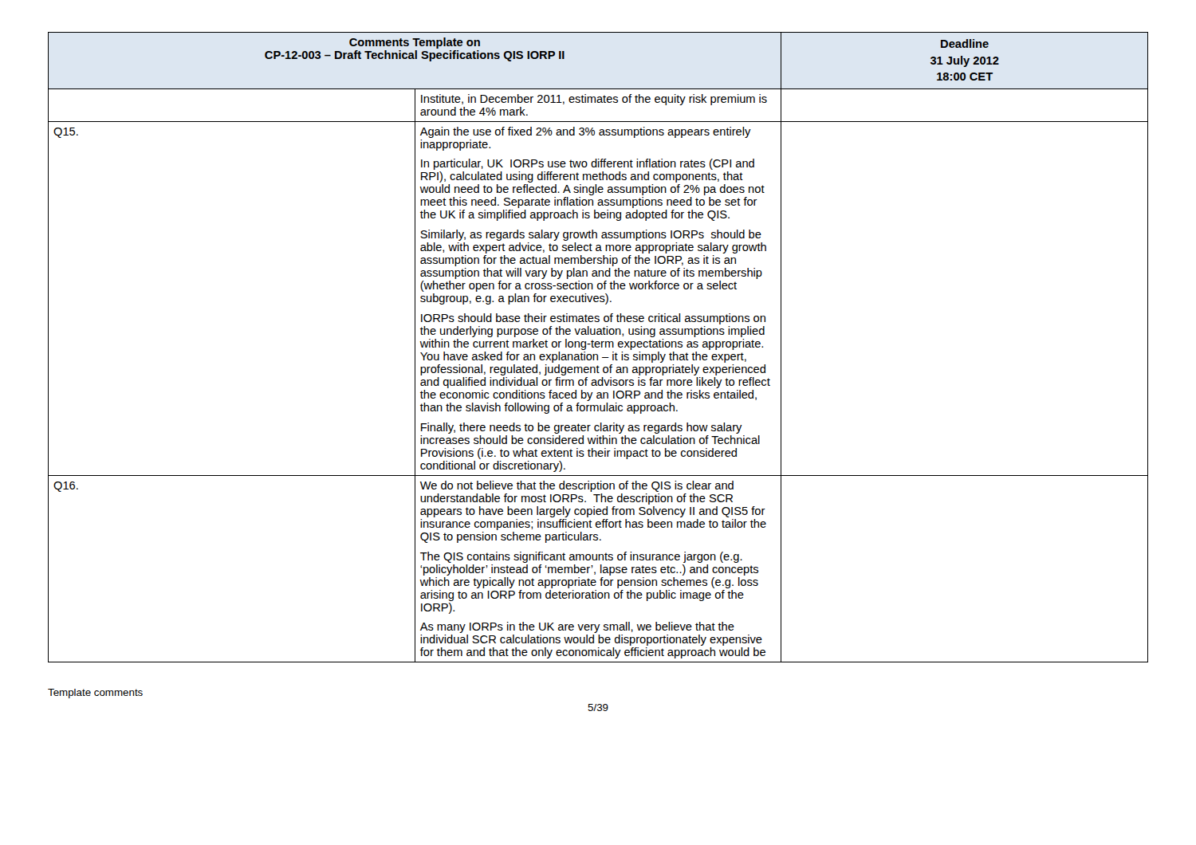| Comments Template on CP-12-003 – Draft Technical Specifications QIS IORP II | Deadline 31 July 2012 18:00 CET |
| --- | --- |
| | Institute, in December 2011, estimates of the equity risk premium is around the 4% mark. | |
| Q15. | Again the use of fixed 2% and 3% assumptions appears entirely inappropriate. In particular, UK IORPs use two different inflation rates (CPI and RPI), calculated using different methods and components, that would need to be reflected. A single assumption of 2% pa does not meet this need. Separate inflation assumptions need to be set for the UK if a simplified approach is being adopted for the QIS. Similarly, as regards salary growth assumptions IORPs should be able, with expert advice, to select a more appropriate salary growth assumption for the actual membership of the IORP, as it is an assumption that will vary by plan and the nature of its membership (whether open for a cross-section of the workforce or a select subgroup, e.g. a plan for executives). IORPs should base their estimates of these critical assumptions on the underlying purpose of the valuation, using assumptions implied within the current market or long-term expectations as appropriate. You have asked for an explanation – it is simply that the expert, professional, regulated, judgement of an appropriately experienced and qualified individual or firm of advisors is far more likely to reflect the economic conditions faced by an IORP and the risks entailed, than the slavish following of a formulaic approach. Finally, there needs to be greater clarity as regards how salary increases should be considered within the calculation of Technical Provisions (i.e. to what extent is their impact to be considered conditional or discretionary). | |
| Q16. | We do not believe that the description of the QIS is clear and understandable for most IORPs. The description of the SCR appears to have been largely copied from Solvency II and QIS5 for insurance companies; insufficient effort has been made to tailor the QIS to pension scheme particulars. The QIS contains significant amounts of insurance jargon (e.g. ‘policyholder’ instead of ‘member’, lapse rates etc..) and concepts which are typically not appropriate for pension schemes (e.g. loss arising to an IORP from deterioration of the public image of the IORP). As many IORPs in the UK are very small, we believe that the individual SCR calculations would be disproportionately expensive for them and that the only economicaly efficient approach would be | |
Template comments
5/39